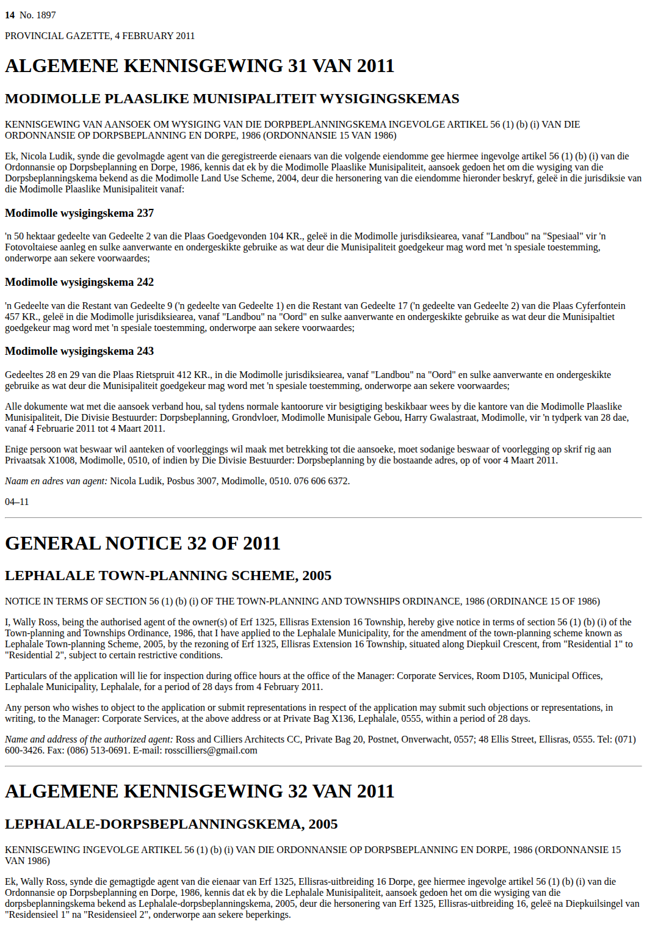14 No. 1897
PROVINCIAL GAZETTE, 4 FEBRUARY 2011
ALGEMENE KENNISGEWING 31 VAN 2011
MODIMOLLE PLAASLIKE MUNISIPALITEIT WYSIGINGSKEMAS
KENNISGEWING VAN AANSOEK OM WYSIGING VAN DIE DORPBEPLANNINGSKEMA INGEVOLGE ARTIKEL 56 (1) (b) (i) VAN DIE ORDONNANSIE OP DORPSBEPLANNING EN DORPE, 1986 (ORDONNANSIE 15 VAN 1986)
Ek, Nicola Ludik, synde die gevolmagde agent van die geregistreerde eienaars van die volgende eiendomme gee hiermee ingevolge artikel 56 (1) (b) (i) van die Ordonnansie op Dorpsbeplanning en Dorpe, 1986, kennis dat ek by die Modimolle Plaaslike Munisipaliteit, aansoek gedoen het om die wysiging van die Dorpsbeplanningskema bekend as die Modimolle Land Use Scheme, 2004, deur die hersonering van die eiendomme hieronder beskryf, geleë in die jurisdiksie van die Modimolle Plaaslike Munisipaliteit vanaf:
Modimolle wysigingskema 237
'n 50 hektaar gedeelte van Gedeelte 2 van die Plaas Goedgevonden 104 KR., geleë in die Modimolle jurisdiksiearea, vanaf "Landbou" na "Spesiaal" vir 'n Fotovoltaiese aanleg en sulke aanverwante en ondergeskikte gebruike as wat deur die Munisipaliteit goedgekeur mag word met 'n spesiale toestemming, onderworpe aan sekere voorwaardes;
Modimolle wysigingskema 242
'n Gedeelte van die Restant van Gedeelte 9 ('n gedeelte van Gedeelte 1) en die Restant van Gedeelte 17 ('n gedeelte van Gedeelte 2) van die Plaas Cyferfontein 457 KR., geleë in die Modimolle jurisdiksiearea, vanaf "Landbou" na "Oord" en sulke aanverwante en ondergeskikte gebruike as wat deur die Munisipaltiet goedgekeur mag word met 'n spesiale toestemming, onderworpe aan sekere voorwaardes;
Modimolle wysigingskema 243
Gedeeltes 28 en 29 van die Plaas Rietspruit 412 KR., in die Modimolle jurisdiksiearea, vanaf "Landbou" na "Oord" en sulke aanverwante en ondergeskikte gebruike as wat deur die Munisipaliteit goedgekeur mag word met 'n spesiale toestemming, onderworpe aan sekere voorwaardes;
Alle dokumente wat met die aansoek verband hou, sal tydens normale kantoorure vir besigtiging beskikbaar wees by die kantore van die Modimolle Plaaslike Munisipaliteit, Die Divisie Bestuurder: Dorpsbeplanning, Grondvloer, Modimolle Munisipale Gebou, Harry Gwalastraat, Modimolle, vir 'n tydperk van 28 dae, vanaf 4 Februarie 2011 tot 4 Maart 2011.
Enige persoon wat beswaar wil aanteken of voorleggings wil maak met betrekking tot die aansoeke, moet sodanige beswaar of voorlegging op skrif rig aan Privaatsak X1008, Modimolle, 0510, of indien by Die Divisie Bestuurder: Dorpsbeplanning by die bostaande adres, op of voor 4 Maart 2011.
Naam en adres van agent: Nicola Ludik, Posbus 3007, Modimolle, 0510. 076 606 6372.
04–11
GENERAL NOTICE 32 OF 2011
LEPHALALE TOWN-PLANNING SCHEME, 2005
NOTICE IN TERMS OF SECTION 56 (1) (b) (i) OF THE TOWN-PLANNING AND TOWNSHIPS ORDINANCE, 1986 (ORDINANCE 15 OF 1986)
I, Wally Ross, being the authorised agent of the owner(s) of Erf 1325, Ellisras Extension 16 Township, hereby give notice in terms of section 56 (1) (b) (i) of the Town-planning and Townships Ordinance, 1986, that I have applied to the Lephalale Municipality, for the amendment of the town-planning scheme known as Lephalale Town-planning Scheme, 2005, by the rezoning of Erf 1325, Ellisras Extension 16 Township, situated along Diepkuil Crescent, from "Residential 1" to "Residential 2", subject to certain restrictive conditions.
Particulars of the application will lie for inspection during office hours at the office of the Manager: Corporate Services, Room D105, Municipal Offices, Lephalale Municipality, Lephalale, for a period of 28 days from 4 February 2011.
Any person who wishes to object to the application or submit representations in respect of the application may submit such objections or representations, in writing, to the Manager: Corporate Services, at the above address or at Private Bag X136, Lephalale, 0555, within a period of 28 days.
Name and address of the authorized agent: Ross and Cilliers Architects CC, Private Bag 20, Postnet, Onverwacht, 0557; 48 Ellis Street, Ellisras, 0555. Tel: (071) 600-3426. Fax: (086) 513-0691. E-mail: rosscilliers@gmail.com
ALGEMENE KENNISGEWING 32 VAN 2011
LEPHALALE-DORPSBEPLANNINGSKEMA, 2005
KENNISGEWING INGEVOLGE ARTIKEL 56 (1) (b) (i) VAN DIE ORDONNANSIE OP DORPSBEPLANNING EN DORPE, 1986 (ORDONNANSIE 15 VAN 1986)
Ek, Wally Ross, synde die gemagtigde agent van die eienaar van Erf 1325, Ellisras-uitbreiding 16 Dorpe, gee hiermee ingevolge artikel 56 (1) (b) (i) van die Ordonnansie op Dorpsbeplanning en Dorpe, 1986, kennis dat ek by die Lephalale Munisipaliteit, aansoek gedoen het om die wysiging van die dorpsbeplanningskema bekend as Lephalale-dorpsbeplanningskema, 2005, deur die hersonering van Erf 1325, Ellisras-uitbreiding 16, geleë na Diepkuilsingel van "Residensieel 1" na "Residensieel 2", onderworpe aan sekere beperkings.